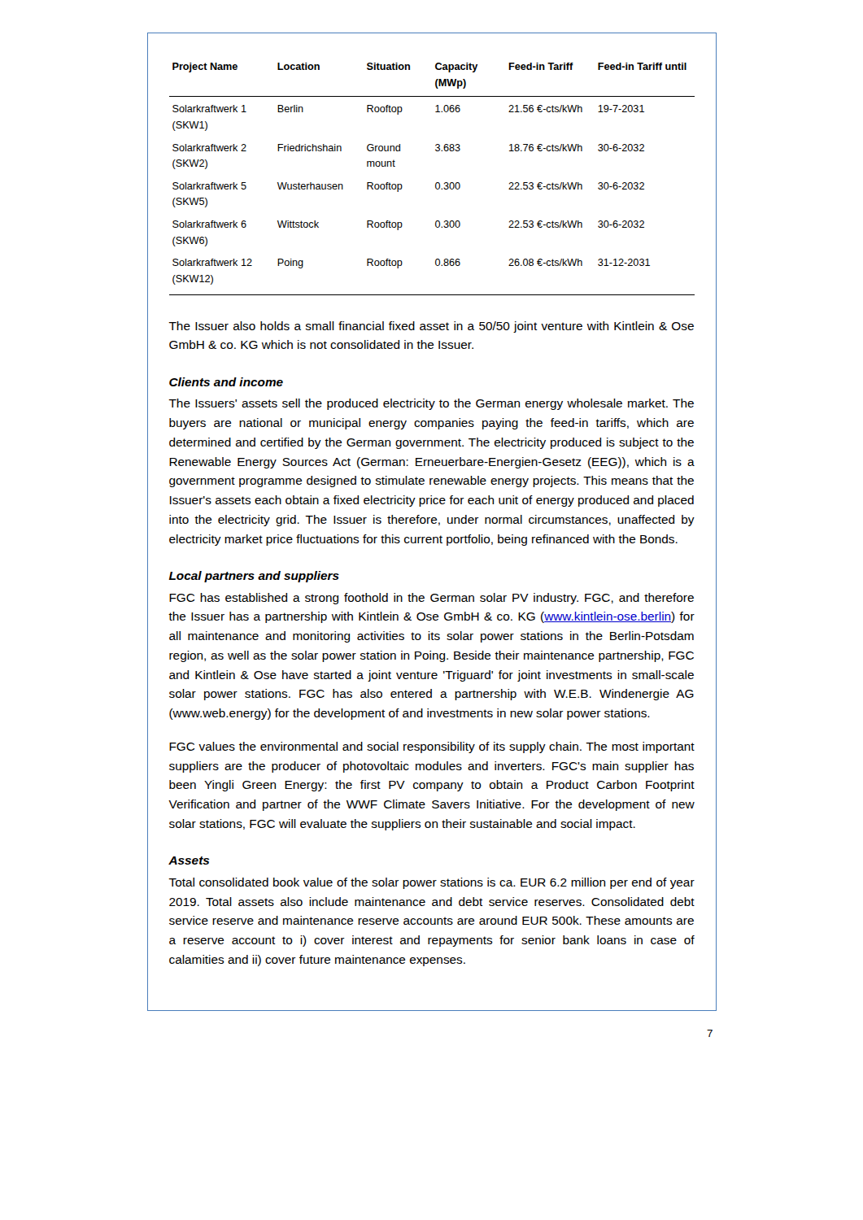| Project Name | Location | Situation | Capacity (MWp) | Feed-in Tariff | Feed-in Tariff until |
| --- | --- | --- | --- | --- | --- |
| Solarkraftwerk 1 (SKW1) | Berlin | Rooftop | 1.066 | 21.56 €-cts/kWh | 19-7-2031 |
| Solarkraftwerk 2 (SKW2) | Friedrichshain | Ground mount | 3.683 | 18.76 €-cts/kWh | 30-6-2032 |
| Solarkraftwerk 5 (SKW5) | Wusterhausen | Rooftop | 0.300 | 22.53 €-cts/kWh | 30-6-2032 |
| Solarkraftwerk 6 (SKW6) | Wittstock | Rooftop | 0.300 | 22.53 €-cts/kWh | 30-6-2032 |
| Solarkraftwerk 12 (SKW12) | Poing | Rooftop | 0.866 | 26.08 €-cts/kWh | 31-12-2031 |
The Issuer also holds a small financial fixed asset in a 50/50 joint venture with Kintlein & Ose GmbH & co. KG which is not consolidated in the Issuer.
Clients and income
The Issuers' assets sell the produced electricity to the German energy wholesale market. The buyers are national or municipal energy companies paying the feed-in tariffs, which are determined and certified by the German government. The electricity produced is subject to the Renewable Energy Sources Act (German: Erneuerbare-Energien-Gesetz (EEG)), which is a government programme designed to stimulate renewable energy projects. This means that the Issuer's assets each obtain a fixed electricity price for each unit of energy produced and placed into the electricity grid. The Issuer is therefore, under normal circumstances, unaffected by electricity market price fluctuations for this current portfolio, being refinanced with the Bonds.
Local partners and suppliers
FGC has established a strong foothold in the German solar PV industry. FGC, and therefore the Issuer has a partnership with Kintlein & Ose GmbH & co. KG (www.kintlein-ose.berlin) for all maintenance and monitoring activities to its solar power stations in the Berlin-Potsdam region, as well as the solar power station in Poing. Beside their maintenance partnership, FGC and Kintlein & Ose have started a joint venture 'Triguard' for joint investments in small-scale solar power stations. FGC has also entered a partnership with W.E.B. Windenergie AG (www.web.energy) for the development of and investments in new solar power stations.
FGC values the environmental and social responsibility of its supply chain. The most important suppliers are the producer of photovoltaic modules and inverters. FGC's main supplier has been Yingli Green Energy: the first PV company to obtain a Product Carbon Footprint Verification and partner of the WWF Climate Savers Initiative. For the development of new solar stations, FGC will evaluate the suppliers on their sustainable and social impact.
Assets
Total consolidated book value of the solar power stations is ca. EUR 6.2 million per end of year 2019. Total assets also include maintenance and debt service reserves. Consolidated debt service reserve and maintenance reserve accounts are around EUR 500k. These amounts are a reserve account to i) cover interest and repayments for senior bank loans in case of calamities and ii) cover future maintenance expenses.
7